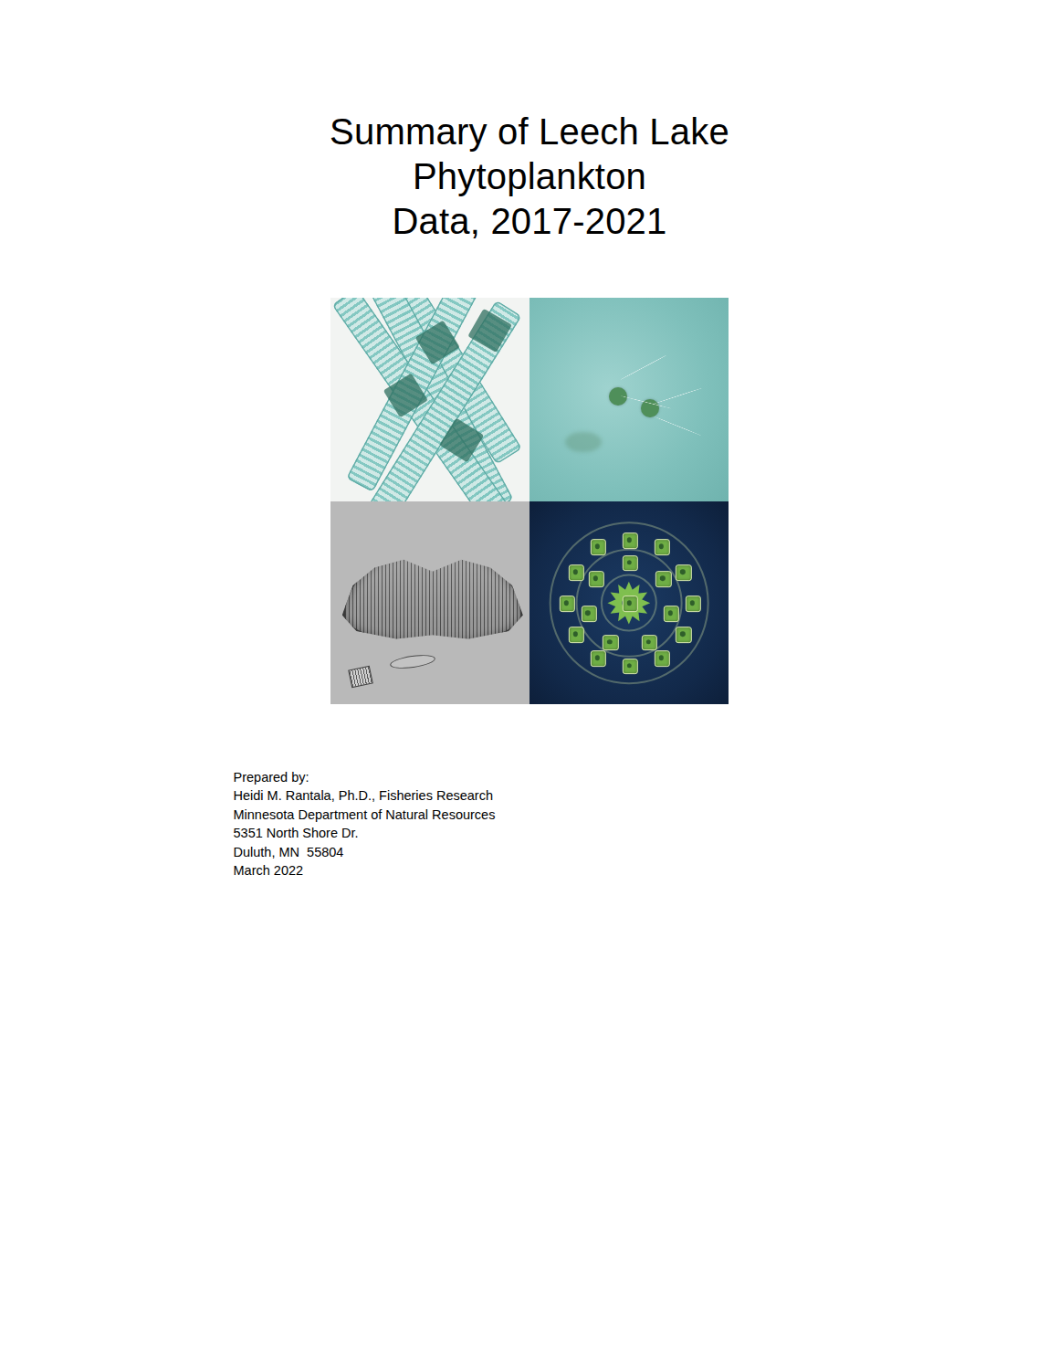Summary of Leech Lake Phytoplankton
Data, 2017-2021
Prepared by:
Heidi M. Rantala, Ph.D., Fisheries Research
Minnesota Department of Natural Resources
5351 North Shore Dr.
Duluth, MN 55804
March 2022